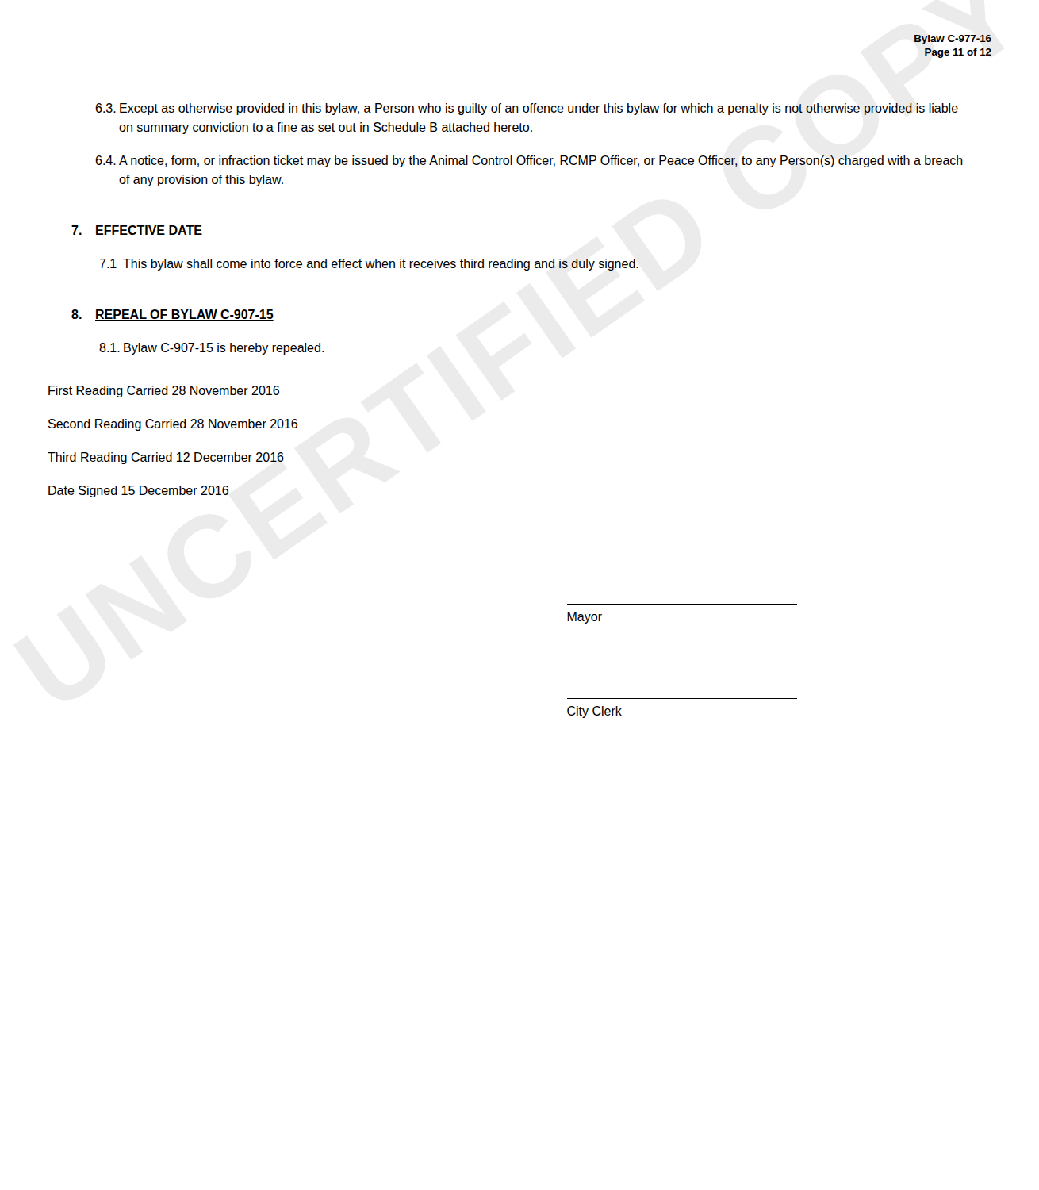UNCERTIFIED COPY
Bylaw C-977-16
Page 11 of 12
6.3.
Except as otherwise provided in this bylaw, a Person who is guilty of an offence under this bylaw for which a penalty is not otherwise provided is liable on summary conviction to a fine as set out in Schedule B attached hereto.
6.4.
A notice, form, or infraction ticket may be issued by the Animal Control Officer, RCMP Officer, or Peace Officer, to any Person(s) charged with a breach of any provision of this bylaw.
7. EFFECTIVE DATE
7.1
This bylaw shall come into force and effect when it receives third reading and is duly signed.
8. REPEAL OF BYLAW C-907-15
8.1.
Bylaw C-907-15 is hereby repealed.
First Reading Carried 28 November 2016
Second Reading Carried 28 November 2016
Third Reading Carried 12 December 2016
Date Signed 15 December 2016
Mayor
City Clerk